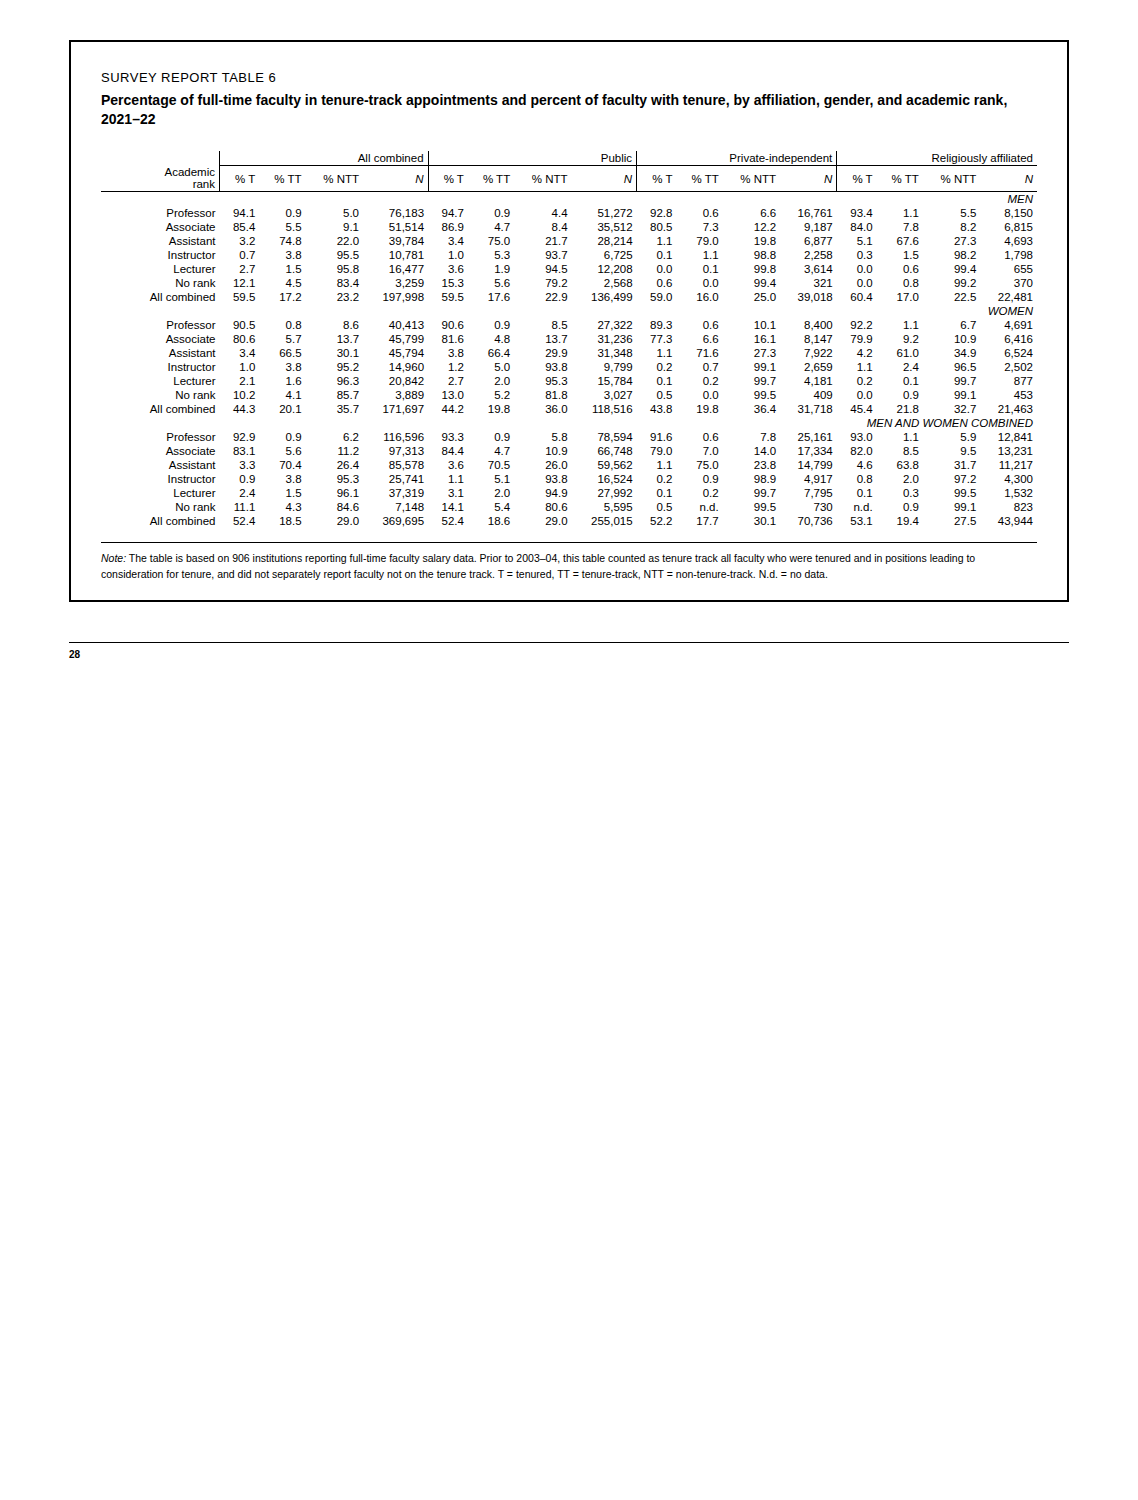SURVEY REPORT TABLE 6
Percentage of full-time faculty in tenure-track appointments and percent of faculty with tenure, by affiliation, gender, and academic rank, 2021–22
| | All combined | Public | Private-independent | Religiously affiliated |
| --- | --- | --- | --- | --- |
| Academic rank | % T | % TT | % NTT | N | % T | % TT | % NTT | N | % T | % TT | % NTT | N | % T | % TT | % NTT | N |
| MEN |
| Professor | 94.1 | 0.9 | 5.0 | 76,183 | 94.7 | 0.9 | 4.4 | 51,272 | 92.8 | 0.6 | 6.6 | 16,761 | 93.4 | 1.1 | 5.5 | 8,150 |
| Associate | 85.4 | 5.5 | 9.1 | 51,514 | 86.9 | 4.7 | 8.4 | 35,512 | 80.5 | 7.3 | 12.2 | 9,187 | 84.0 | 7.8 | 8.2 | 6,815 |
| Assistant | 3.2 | 74.8 | 22.0 | 39,784 | 3.4 | 75.0 | 21.7 | 28,214 | 1.1 | 79.0 | 19.8 | 6,877 | 5.1 | 67.6 | 27.3 | 4,693 |
| Instructor | 0.7 | 3.8 | 95.5 | 10,781 | 1.0 | 5.3 | 93.7 | 6,725 | 0.1 | 1.1 | 98.8 | 2,258 | 0.3 | 1.5 | 98.2 | 1,798 |
| Lecturer | 2.7 | 1.5 | 95.8 | 16,477 | 3.6 | 1.9 | 94.5 | 12,208 | 0.0 | 0.1 | 99.8 | 3,614 | 0.0 | 0.6 | 99.4 | 655 |
| No rank | 12.1 | 4.5 | 83.4 | 3,259 | 15.3 | 5.6 | 79.2 | 2,568 | 0.6 | 0.0 | 99.4 | 321 | 0.0 | 0.8 | 99.2 | 370 |
| All combined | 59.5 | 17.2 | 23.2 | 197,998 | 59.5 | 17.6 | 22.9 | 136,499 | 59.0 | 16.0 | 25.0 | 39,018 | 60.4 | 17.0 | 22.5 | 22,481 |
| WOMEN |
| Professor | 90.5 | 0.8 | 8.6 | 40,413 | 90.6 | 0.9 | 8.5 | 27,322 | 89.3 | 0.6 | 10.1 | 8,400 | 92.2 | 1.1 | 6.7 | 4,691 |
| Associate | 80.6 | 5.7 | 13.7 | 45,799 | 81.6 | 4.8 | 13.7 | 31,236 | 77.3 | 6.6 | 16.1 | 8,147 | 79.9 | 9.2 | 10.9 | 6,416 |
| Assistant | 3.4 | 66.5 | 30.1 | 45,794 | 3.8 | 66.4 | 29.9 | 31,348 | 1.1 | 71.6 | 27.3 | 7,922 | 4.2 | 61.0 | 34.9 | 6,524 |
| Instructor | 1.0 | 3.8 | 95.2 | 14,960 | 1.2 | 5.0 | 93.8 | 9,799 | 0.2 | 0.7 | 99.1 | 2,659 | 1.1 | 2.4 | 96.5 | 2,502 |
| Lecturer | 2.1 | 1.6 | 96.3 | 20,842 | 2.7 | 2.0 | 95.3 | 15,784 | 0.1 | 0.2 | 99.7 | 4,181 | 0.2 | 0.1 | 99.7 | 877 |
| No rank | 10.2 | 4.1 | 85.7 | 3,889 | 13.0 | 5.2 | 81.8 | 3,027 | 0.5 | 0.0 | 99.5 | 409 | 0.0 | 0.9 | 99.1 | 453 |
| All combined | 44.3 | 20.1 | 35.7 | 171,697 | 44.2 | 19.8 | 36.0 | 118,516 | 43.8 | 19.8 | 36.4 | 31,718 | 45.4 | 21.8 | 32.7 | 21,463 |
| MEN AND WOMEN COMBINED |
| Professor | 92.9 | 0.9 | 6.2 | 116,596 | 93.3 | 0.9 | 5.8 | 78,594 | 91.6 | 0.6 | 7.8 | 25,161 | 93.0 | 1.1 | 5.9 | 12,841 |
| Associate | 83.1 | 5.6 | 11.2 | 97,313 | 84.4 | 4.7 | 10.9 | 66,748 | 79.0 | 7.0 | 14.0 | 17,334 | 82.0 | 8.5 | 9.5 | 13,231 |
| Assistant | 3.3 | 70.4 | 26.4 | 85,578 | 3.6 | 70.5 | 26.0 | 59,562 | 1.1 | 75.0 | 23.8 | 14,799 | 4.6 | 63.8 | 31.7 | 11,217 |
| Instructor | 0.9 | 3.8 | 95.3 | 25,741 | 1.1 | 5.1 | 93.8 | 16,524 | 0.2 | 0.9 | 98.9 | 4,917 | 0.8 | 2.0 | 97.2 | 4,300 |
| Lecturer | 2.4 | 1.5 | 96.1 | 37,319 | 3.1 | 2.0 | 94.9 | 27,992 | 0.1 | 0.2 | 99.7 | 7,795 | 0.1 | 0.3 | 99.5 | 1,532 |
| No rank | 11.1 | 4.3 | 84.6 | 7,148 | 14.1 | 5.4 | 80.6 | 5,595 | 0.5 | n.d. | 99.5 | 730 | n.d. | 0.9 | 99.1 | 823 |
| All combined | 52.4 | 18.5 | 29.0 | 369,695 | 52.4 | 18.6 | 29.0 | 255,015 | 52.2 | 17.7 | 30.1 | 70,736 | 53.1 | 19.4 | 27.5 | 43,944 |
Note: The table is based on 906 institutions reporting full-time faculty salary data. Prior to 2003–04, this table counted as tenure track all faculty who were tenured and in positions leading to consideration for tenure, and did not separately report faculty not on the tenure track. T = tenured, TT = tenure-track, NTT = non-tenure-track. N.d. = no data.
28